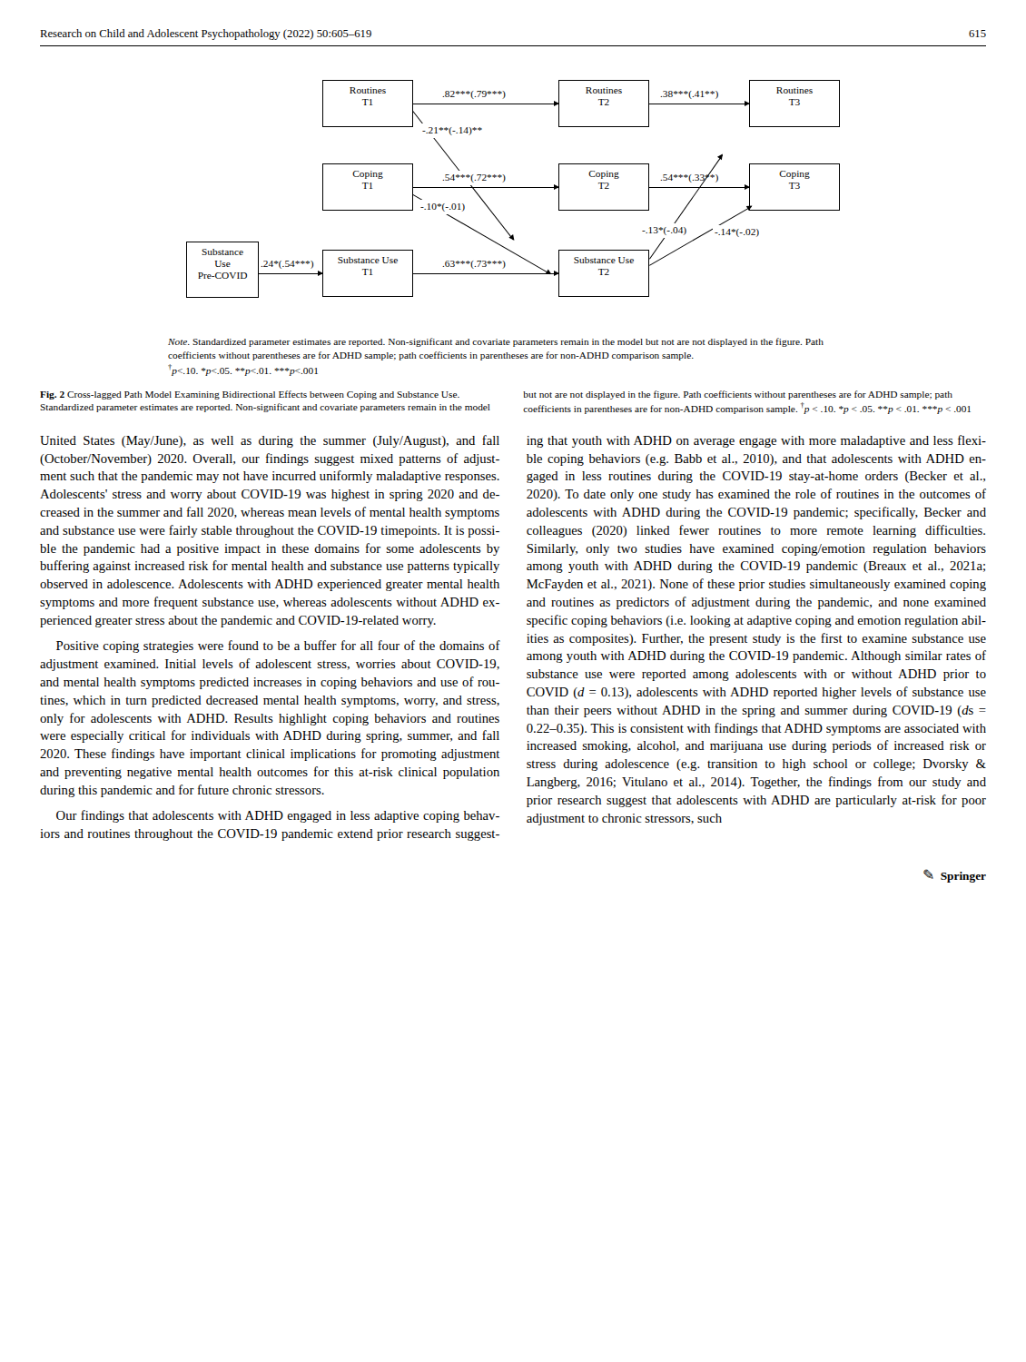Research on Child and Adolescent Psychopathology (2022) 50:605–619
615
Routines
T1
Routines
T2
Routines
T3
Coping
T1
Coping
T2
Coping
T3
Substance
Use
Pre-COVID
Substance Use
T1
Substance Use
T2
.82***(.79***)
.38***(.41**)
-.21**(-.14)**
.54***(.72***)
.54***(.33**)
-.10*(-.01)
.24*(.54***)
.63***(.73***)
-.13*(-.04)
-.14*(-.02)
Note. Standardized parameter estimates are reported. Non-significant and covariate parameters remain in the model but not are not displayed in the figure. Path coefficients without parentheses are for ADHD sample; path coefficients in parentheses are for non-ADHD comparison sample.
†p<.10. *p<.05. **p<.01. ***p<.001
Fig. 2 Cross-lagged Path Model Examining Bidirectional Effects between Coping and Substance Use. Standardized parameter estimates are reported. Non-significant and covariate parameters remain in the model but not are not displayed in the figure. Path coefficients without parentheses are for ADHD sample; path coefficients in parentheses are for non-ADHD comparison sample. †p < .10. *p < .05. **p < .01. ***p < .001
United States (May/June), as well as during the summer (July/August), and fall (October/November) 2020. Overall, our findings suggest mixed patterns of adjustment such that the pandemic may not have incurred uniformly maladaptive responses. Adolescents' stress and worry about COVID-19 was highest in spring 2020 and decreased in the summer and fall 2020, whereas mean levels of mental health symptoms and substance use were fairly stable throughout the COVID-19 timepoints. It is possible the pandemic had a positive impact in these domains for some adolescents by buffering against increased risk for mental health and substance use patterns typically observed in adolescence. Adolescents with ADHD experienced greater mental health symptoms and more frequent substance use, whereas adolescents without ADHD experienced greater stress about the pandemic and COVID-19-related worry.
Positive coping strategies were found to be a buffer for all four of the domains of adjustment examined. Initial levels of adolescent stress, worries about COVID-19, and mental health symptoms predicted increases in coping behaviors and use of routines, which in turn predicted decreased mental health symptoms, worry, and stress, only for adolescents with ADHD. Results highlight coping behaviors and routines were especially critical for individuals with ADHD during spring, summer, and fall 2020. These findings have important clinical implications for promoting adjustment and preventing negative mental health outcomes for this at-risk clinical population during this pandemic and for future chronic stressors.
Our findings that adolescents with ADHD engaged in less adaptive coping behaviors and routines throughout the COVID-19 pandemic extend prior research suggesting that youth with ADHD on average engage with more maladaptive and less flexible coping behaviors (e.g. Babb et al., 2010), and that adolescents with ADHD engaged in less routines during the COVID-19 stay-at-home orders (Becker et al., 2020). To date only one study has examined the role of routines in the outcomes of adolescents with ADHD during the COVID-19 pandemic; specifically, Becker and colleagues (2020) linked fewer routines to more remote learning difficulties. Similarly, only two studies have examined coping/emotion regulation behaviors among youth with ADHD during the COVID-19 pandemic (Breaux et al., 2021a; McFayden et al., 2021). None of these prior studies simultaneously examined coping and routines as predictors of adjustment during the pandemic, and none examined specific coping behaviors (i.e. looking at adaptive coping and emotion regulation abilities as composites). Further, the present study is the first to examine substance use among youth with ADHD during the COVID-19 pandemic. Although similar rates of substance use were reported among adolescents with or without ADHD prior to COVID (d = 0.13), adolescents with ADHD reported higher levels of substance use than their peers without ADHD in the spring and summer during COVID-19 (ds = 0.22–0.35). This is consistent with findings that ADHD symptoms are associated with increased smoking, alcohol, and marijuana use during periods of increased risk or stress during adolescence (e.g. transition to high school or college; Dvorsky & Langberg, 2016; Vitulano et al., 2014). Together, the findings from our study and prior research suggest that adolescents with ADHD are particularly at-risk for poor adjustment to chronic stressors, such
✎Springer